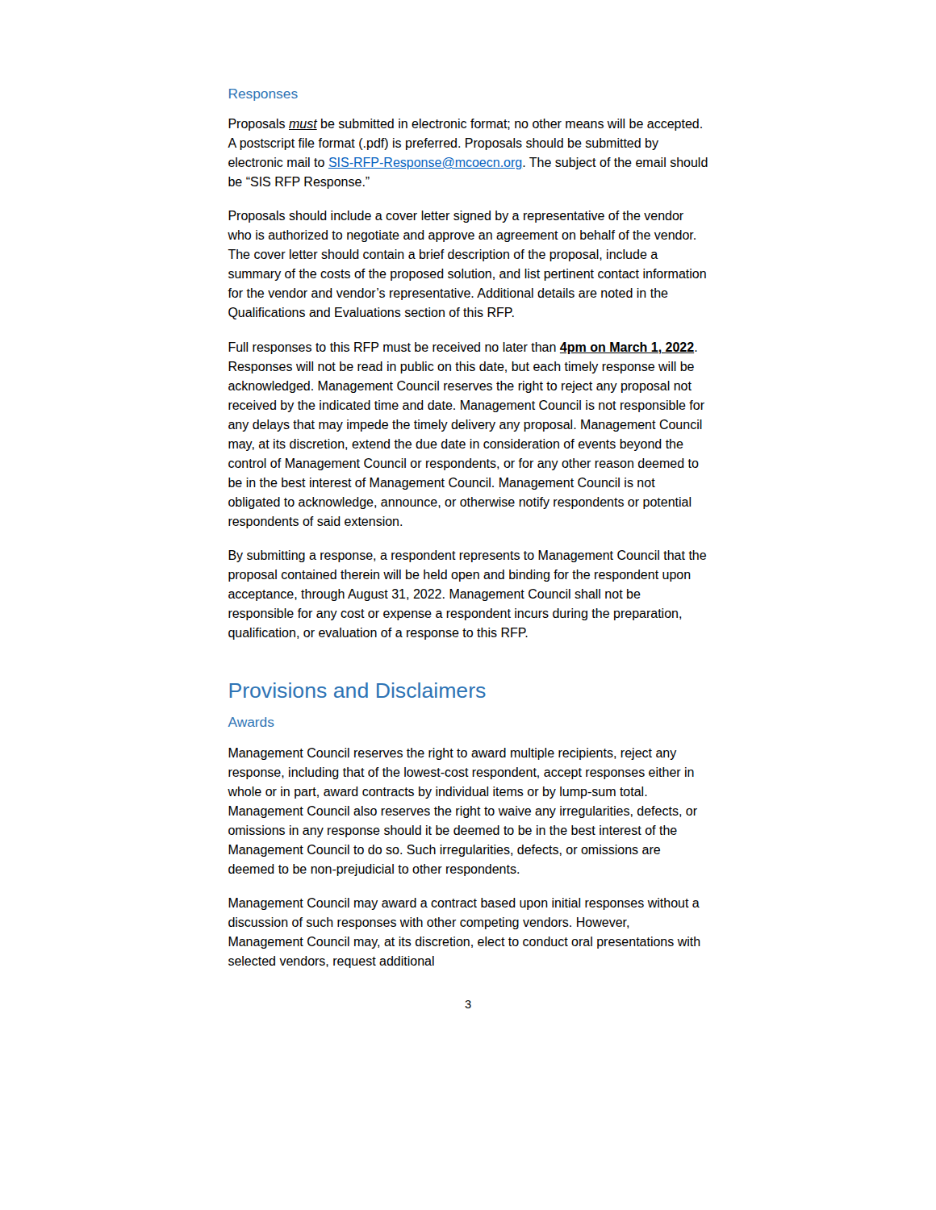Responses
Proposals must be submitted in electronic format; no other means will be accepted. A postscript file format (.pdf) is preferred. Proposals should be submitted by electronic mail to SIS-RFP-Response@mcoecn.org. The subject of the email should be “SIS RFP Response.”
Proposals should include a cover letter signed by a representative of the vendor who is authorized to negotiate and approve an agreement on behalf of the vendor. The cover letter should contain a brief description of the proposal, include a summary of the costs of the proposed solution, and list pertinent contact information for the vendor and vendor’s representative. Additional details are noted in the Qualifications and Evaluations section of this RFP.
Full responses to this RFP must be received no later than 4pm on March 1, 2022. Responses will not be read in public on this date, but each timely response will be acknowledged. Management Council reserves the right to reject any proposal not received by the indicated time and date. Management Council is not responsible for any delays that may impede the timely delivery any proposal. Management Council may, at its discretion, extend the due date in consideration of events beyond the control of Management Council or respondents, or for any other reason deemed to be in the best interest of Management Council. Management Council is not obligated to acknowledge, announce, or otherwise notify respondents or potential respondents of said extension.
By submitting a response, a respondent represents to Management Council that the proposal contained therein will be held open and binding for the respondent upon acceptance, through August 31, 2022. Management Council shall not be responsible for any cost or expense a respondent incurs during the preparation, qualification, or evaluation of a response to this RFP.
Provisions and Disclaimers
Awards
Management Council reserves the right to award multiple recipients, reject any response, including that of the lowest-cost respondent, accept responses either in whole or in part, award contracts by individual items or by lump-sum total. Management Council also reserves the right to waive any irregularities, defects, or omissions in any response should it be deemed to be in the best interest of the Management Council to do so. Such irregularities, defects, or omissions are deemed to be non-prejudicial to other respondents.
Management Council may award a contract based upon initial responses without a discussion of such responses with other competing vendors. However, Management Council may, at its discretion, elect to conduct oral presentations with selected vendors, request additional
3